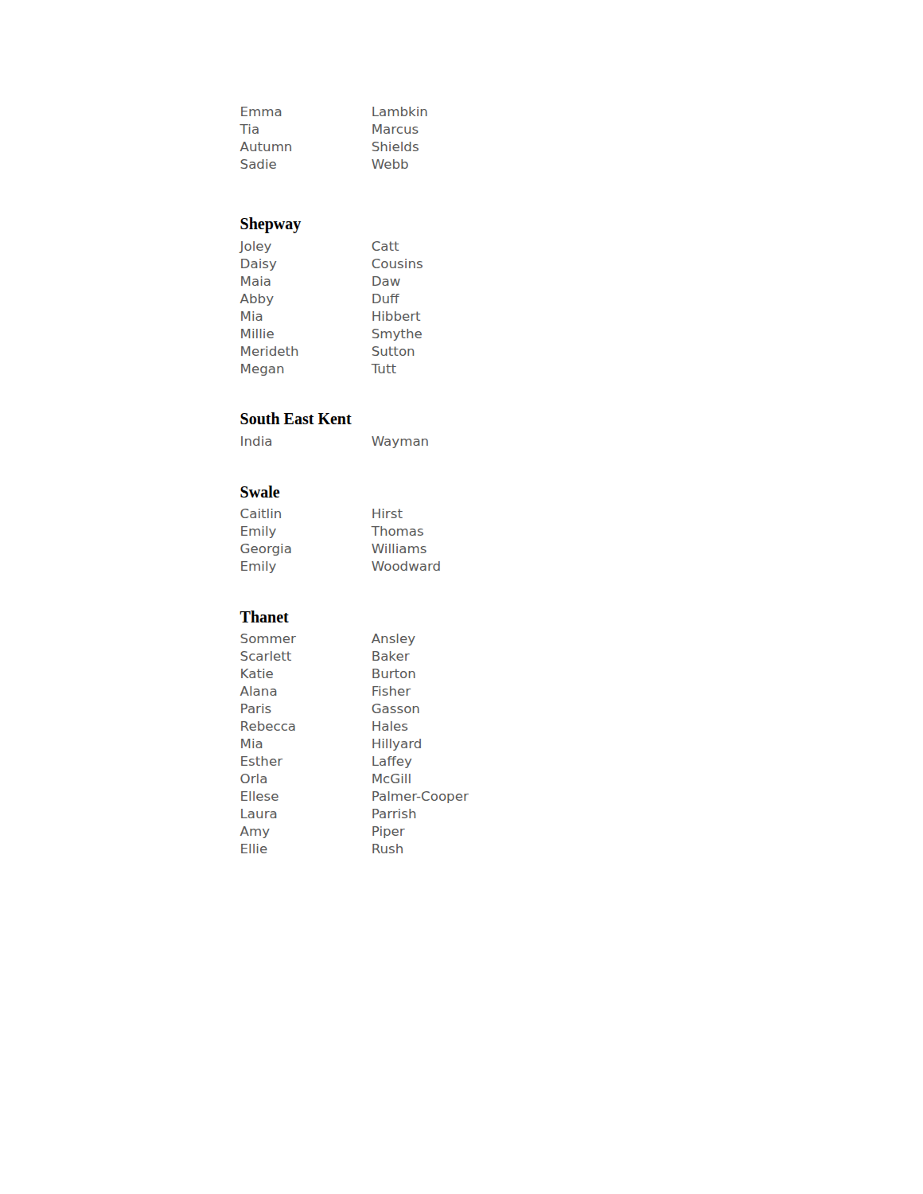| Emma | Lambkin |
| Tia | Marcus |
| Autumn | Shields |
| Sadie | Webb |
Shepway
| Joley | Catt |
| Daisy | Cousins |
| Maia | Daw |
| Abby | Duff |
| Mia | Hibbert |
| Millie | Smythe |
| Merideth | Sutton |
| Megan | Tutt |
South East Kent
| India | Wayman |
Swale
| Caitlin | Hirst |
| Emily | Thomas |
| Georgia | Williams |
| Emily | Woodward |
Thanet
| Sommer | Ansley |
| Scarlett | Baker |
| Katie | Burton |
| Alana | Fisher |
| Paris | Gasson |
| Rebecca | Hales |
| Mia | Hillyard |
| Esther | Laffey |
| Orla | McGill |
| Ellese | Palmer-Cooper |
| Laura | Parrish |
| Amy | Piper |
| Ellie | Rush |